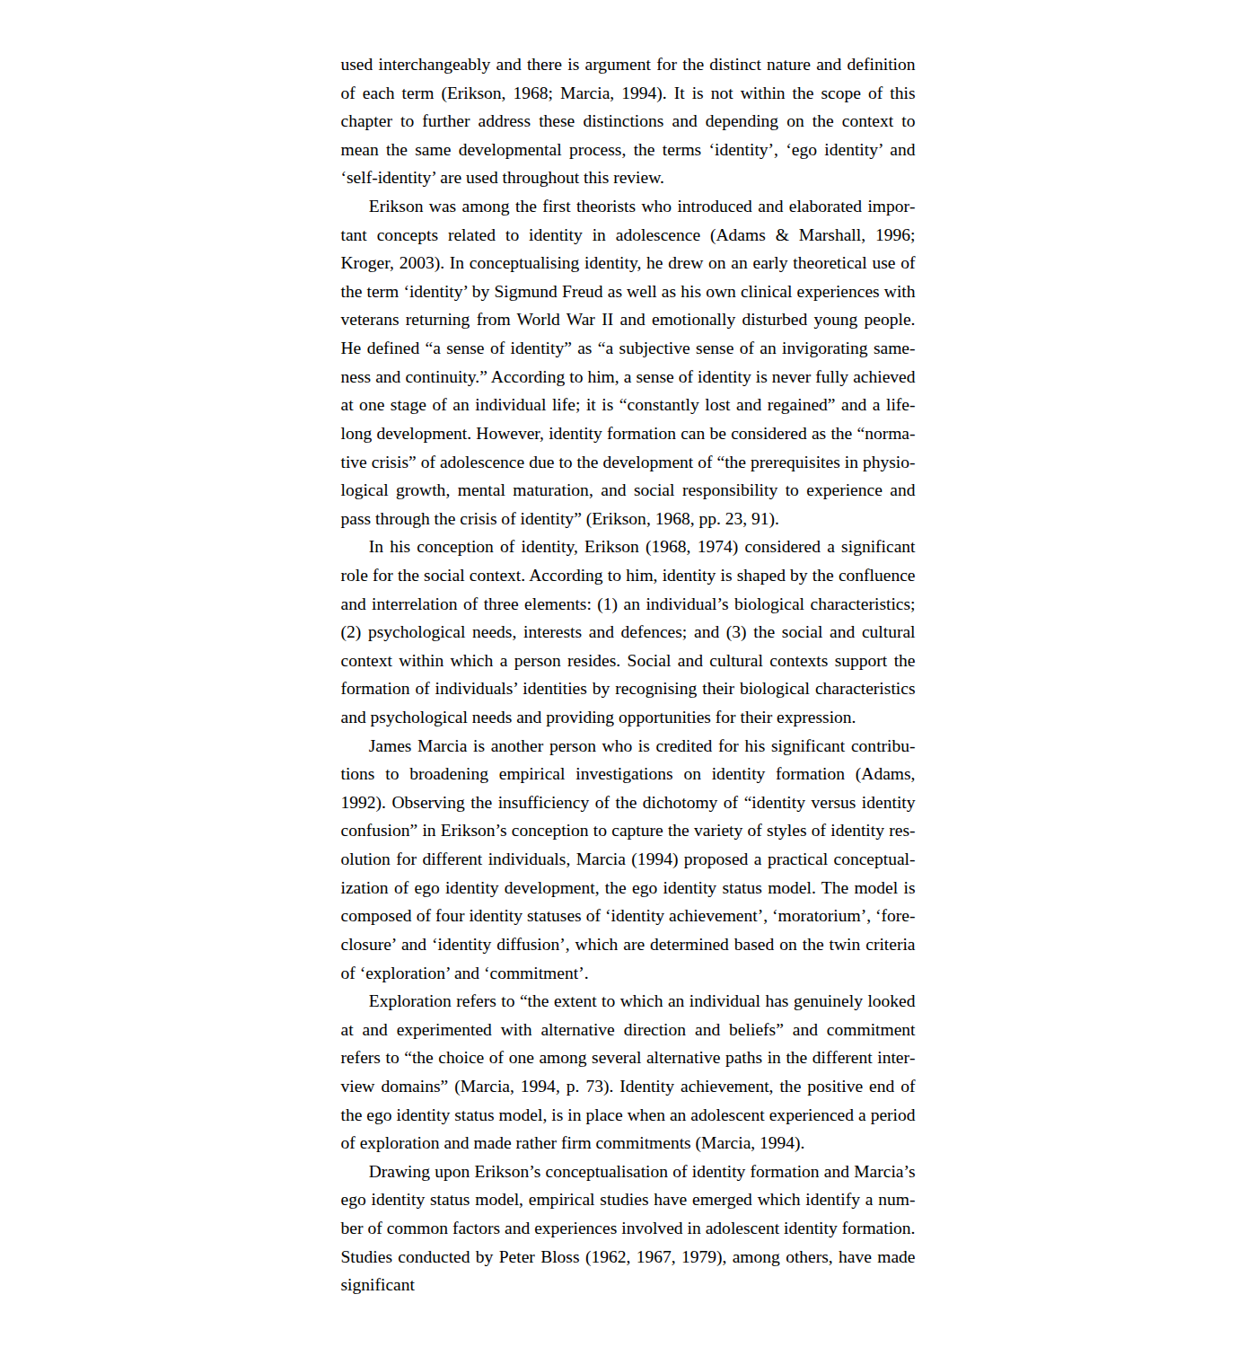used interchangeably and there is argument for the distinct nature and definition of each term (Erikson, 1968; Marcia, 1994). It is not within the scope of this chapter to further address these distinctions and depending on the context to mean the same developmental process, the terms ‘identity’, ‘ego identity’ and ‘self-identity’ are used throughout this review.
Erikson was among the first theorists who introduced and elaborated important concepts related to identity in adolescence (Adams & Marshall, 1996; Kroger, 2003). In conceptualising identity, he drew on an early theoretical use of the term ‘identity’ by Sigmund Freud as well as his own clinical experiences with veterans returning from World War II and emotionally disturbed young people. He defined “a sense of identity” as “a subjective sense of an invigorating sameness and continuity.” According to him, a sense of identity is never fully achieved at one stage of an individual life; it is “constantly lost and regained” and a lifelong development. However, identity formation can be considered as the “normative crisis” of adolescence due to the development of “the prerequisites in physiological growth, mental maturation, and social responsibility to experience and pass through the crisis of identity” (Erikson, 1968, pp. 23, 91).
In his conception of identity, Erikson (1968, 1974) considered a significant role for the social context. According to him, identity is shaped by the confluence and interrelation of three elements: (1) an individual’s biological characteristics; (2) psychological needs, interests and defences; and (3) the social and cultural context within which a person resides. Social and cultural contexts support the formation of individuals’ identities by recognising their biological characteristics and psychological needs and providing opportunities for their expression.
James Marcia is another person who is credited for his significant contributions to broadening empirical investigations on identity formation (Adams, 1992). Observing the insufficiency of the dichotomy of “identity versus identity confusion” in Erikson’s conception to capture the variety of styles of identity resolution for different individuals, Marcia (1994) proposed a practical conceptualization of ego identity development, the ego identity status model. The model is composed of four identity statuses of ‘identity achievement’, ‘moratorium’, ‘foreclosure’ and ‘identity diffusion’, which are determined based on the twin criteria of ‘exploration’ and ‘commitment’.
Exploration refers to “the extent to which an individual has genuinely looked at and experimented with alternative direction and beliefs” and commitment refers to “the choice of one among several alternative paths in the different interview domains” (Marcia, 1994, p. 73). Identity achievement, the positive end of the ego identity status model, is in place when an adolescent experienced a period of exploration and made rather firm commitments (Marcia, 1994).
Drawing upon Erikson’s conceptualisation of identity formation and Marcia’s ego identity status model, empirical studies have emerged which identify a number of common factors and experiences involved in adolescent identity formation. Studies conducted by Peter Bloss (1962, 1967, 1979), among others, have made significant